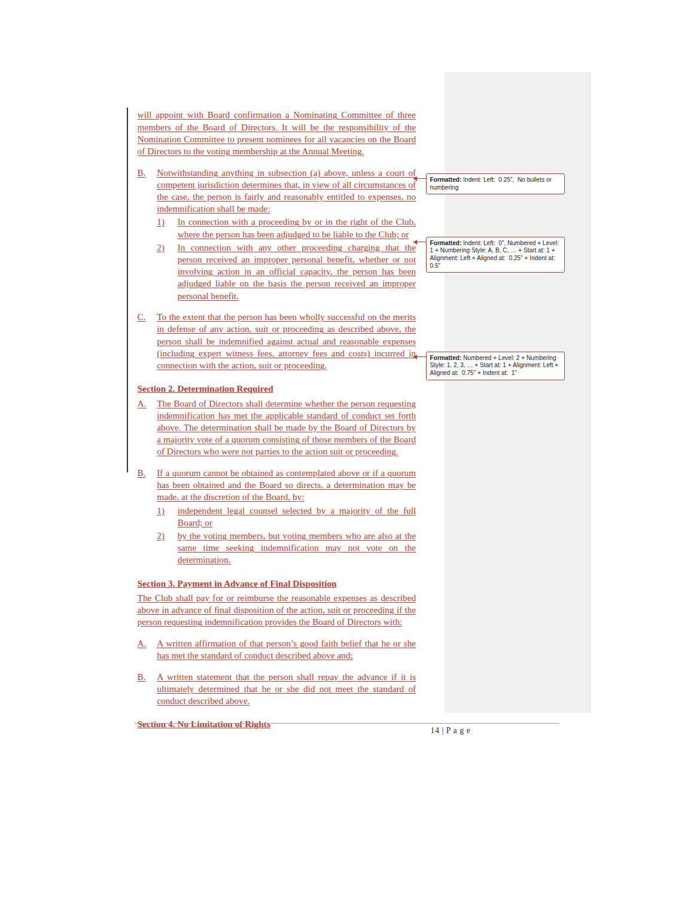will appoint with Board confirmation a Nominating Committee of three members of the Board of Directors. It will be the responsibility of the Nomination Committee to present nominees for all vacancies on the Board of Directors to the voting membership at the Annual Meeting.
B. Notwithstanding anything in subsection (a) above, unless a court of competent jurisdiction determines that, in view of all circumstances of the case, the person is fairly and reasonably entitled to expenses, no indemnification shall be made:
1) In connection with a proceeding by or in the right of the Club, where the person has been adjudged to be liable to the Club; or
2) In connection with any other proceeding charging that the person received an improper personal benefit, whether or not involving action in an official capacity, the person has been adjudged liable on the basis the person received an improper personal benefit.
C. To the extent that the person has been wholly successful on the merits in defense of any action, suit or proceeding as described above, the person shall be indemnified against actual and reasonable expenses (including expert witness fees, attorney fees and costs) incurred in connection with the action, suit or proceeding.
Section 2. Determination Required
A. The Board of Directors shall determine whether the person requesting indemnification has met the applicable standard of conduct set forth above. The determination shall be made by the Board of Directors by a majority vote of a quorum consisting of those members of the Board of Directors who were not parties to the action suit or proceeding.
B. If a quorum cannot be obtained as contemplated above or if a quorum has been obtained and the Board so directs, a determination may be made, at the discretion of the Board, by:
1) independent legal counsel selected by a majority of the full Board; or
2) by the voting members, but voting members who are also at the same time seeking indemnification may not vote on the determination.
Section 3. Payment in Advance of Final Disposition
The Club shall pay for or reimburse the reasonable expenses as described above in advance of final disposition of the action, suit or proceeding if the person requesting indemnification provides the Board of Directors with:
A. A written affirmation of that person’s good faith belief that he or she has met the standard of conduct described above and;
B. A written statement that the person shall repay the advance if it is ultimately determined that he or she did not meet the standard of conduct described above.
Section 4. No Limitation of Rights
Formatted: Indent: Left: 0.25", No bullets or numbering
Formatted: Indent: Left: 0", Numbered + Level: 1 + Numbering Style: A, B, C, … + Start at: 1 + Alignment: Left + Aligned at: 0.25" + Indent at: 0.5"
Formatted: Numbered + Level: 2 + Numbering Style: 1, 2, 3, … + Start at: 1 + Alignment: Left + Aligned at: 0.75" + Indent at: 1"
14 | P a g e